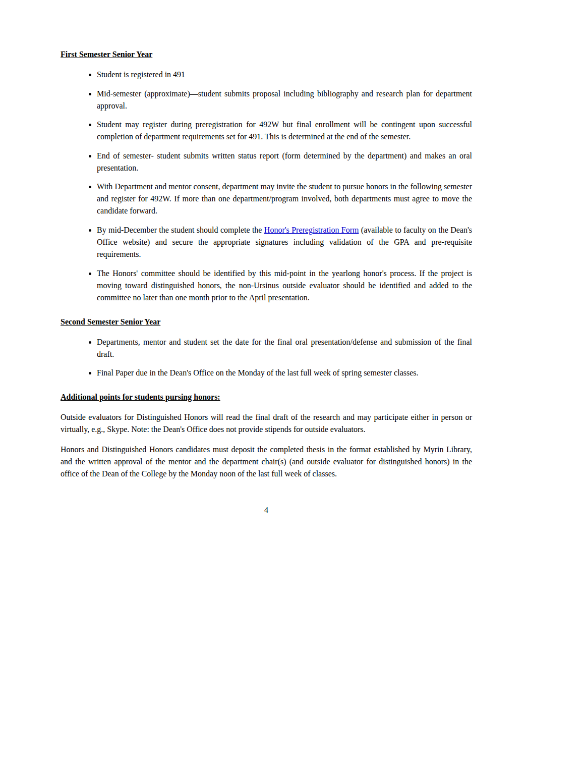First Semester Senior Year
Student is registered in 491
Mid-semester (approximate)—student submits proposal including bibliography and research plan for department approval.
Student may register during preregistration for 492W but final enrollment will be contingent upon successful completion of department requirements set for 491. This is determined at the end of the semester.
End of semester- student submits written status report (form determined by the department) and makes an oral presentation.
With Department and mentor consent, department may invite the student to pursue honors in the following semester and register for 492W. If more than one department/program involved, both departments must agree to move the candidate forward.
By mid-December the student should complete the Honor's Preregistration Form (available to faculty on the Dean's Office website) and secure the appropriate signatures including validation of the GPA and pre-requisite requirements.
The Honors' committee should be identified by this mid-point in the yearlong honor's process. If the project is moving toward distinguished honors, the non-Ursinus outside evaluator should be identified and added to the committee no later than one month prior to the April presentation.
Second Semester Senior Year
Departments, mentor and student set the date for the final oral presentation/defense and submission of the final draft.
Final Paper due in the Dean's Office on the Monday of the last full week of spring semester classes.
Additional points for students pursing honors:
Outside evaluators for Distinguished Honors will read the final draft of the research and may participate either in person or virtually, e.g., Skype. Note: the Dean's Office does not provide stipends for outside evaluators.
Honors and Distinguished Honors candidates must deposit the completed thesis in the format established by Myrin Library, and the written approval of the mentor and the department chair(s) (and outside evaluator for distinguished honors) in the office of the Dean of the College by the Monday noon of the last full week of classes.
4